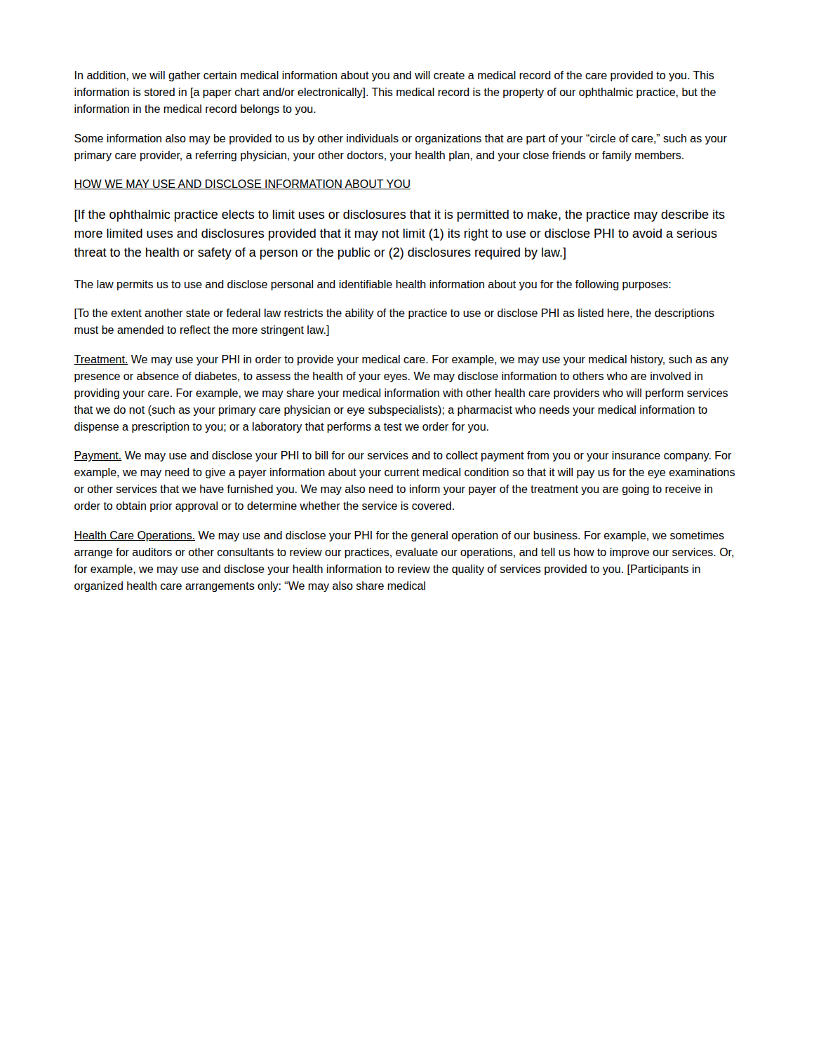In addition, we will gather certain medical information about you and will create a medical record of the care provided to you. This information is stored in [a paper chart and/or electronically]. This medical record is the property of our ophthalmic practice, but the information in the medical record belongs to you.
Some information also may be provided to us by other individuals or organizations that are part of your “circle of care,” such as your primary care provider, a referring physician, your other doctors, your health plan, and your close friends or family members.
HOW WE MAY USE AND DISCLOSE INFORMATION ABOUT YOU
[If the ophthalmic practice elects to limit uses or disclosures that it is permitted to make, the practice may describe its more limited uses and disclosures provided that it may not limit (1) its right to use or disclose PHI to avoid a serious threat to the health or safety of a person or the public or (2) disclosures required by law.]
The law permits us to use and disclose personal and identifiable health information about you for the following purposes:
[To the extent another state or federal law restricts the ability of the practice to use or disclose PHI as listed here, the descriptions must be amended to reflect the more stringent law.]
Treatment. We may use your PHI in order to provide your medical care. For example, we may use your medical history, such as any presence or absence of diabetes, to assess the health of your eyes. We may disclose information to others who are involved in providing your care. For example, we may share your medical information with other health care providers who will perform services that we do not (such as your primary care physician or eye subspecialists); a pharmacist who needs your medical information to dispense a prescription to you; or a laboratory that performs a test we order for you.
Payment. We may use and disclose your PHI to bill for our services and to collect payment from you or your insurance company. For example, we may need to give a payer information about your current medical condition so that it will pay us for the eye examinations or other services that we have furnished you. We may also need to inform your payer of the treatment you are going to receive in order to obtain prior approval or to determine whether the service is covered.
Health Care Operations. We may use and disclose your PHI for the general operation of our business. For example, we sometimes arrange for auditors or other consultants to review our practices, evaluate our operations, and tell us how to improve our services. Or, for example, we may use and disclose your health information to review the quality of services provided to you. [Participants in organized health care arrangements only: “We may also share medical